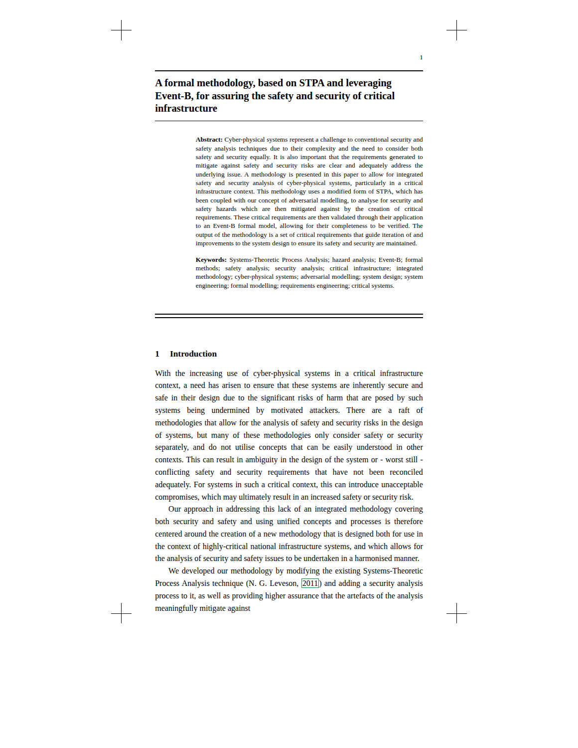1
A formal methodology, based on STPA and leveraging Event-B, for assuring the safety and security of critical infrastructure
Abstract: Cyber-physical systems represent a challenge to conventional security and safety analysis techniques due to their complexity and the need to consider both safety and security equally. It is also important that the requirements generated to mitigate against safety and security risks are clear and adequately address the underlying issue. A methodology is presented in this paper to allow for integrated safety and security analysis of cyber-physical systems, particularly in a critical infrastructure context. This methodology uses a modified form of STPA, which has been coupled with our concept of adversarial modelling, to analyse for security and safety hazards which are then mitigated against by the creation of critical requirements. These critical requirements are then validated through their application to an Event-B formal model, allowing for their completeness to be verified. The output of the methodology is a set of critical requirements that guide iteration of and improvements to the system design to ensure its safety and security are maintained.
Keywords: Systems-Theoretic Process Analysis; hazard analysis; Event-B; formal methods; safety analysis; security analysis; critical infrastructure; integrated methodology; cyber-physical systems; adversarial modelling; system design; system engineering; formal modelling; requirements engineering; critical systems.
1 Introduction
With the increasing use of cyber-physical systems in a critical infrastructure context, a need has arisen to ensure that these systems are inherently secure and safe in their design due to the significant risks of harm that are posed by such systems being undermined by motivated attackers. There are a raft of methodologies that allow for the analysis of safety and security risks in the design of systems, but many of these methodologies only consider safety or security separately, and do not utilise concepts that can be easily understood in other contexts. This can result in ambiguity in the design of the system or - worst still - conflicting safety and security requirements that have not been reconciled adequately. For systems in such a critical context, this can introduce unacceptable compromises, which may ultimately result in an increased safety or security risk.
Our approach in addressing this lack of an integrated methodology covering both security and safety and using unified concepts and processes is therefore centered around the creation of a new methodology that is designed both for use in the context of highly-critical national infrastructure systems, and which allows for the analysis of security and safety issues to be undertaken in a harmonised manner.
We developed our methodology by modifying the existing Systems-Theoretic Process Analysis technique (N. G. Leveson, 2011) and adding a security analysis process to it, as well as providing higher assurance that the artefacts of the analysis meaningfully mitigate against